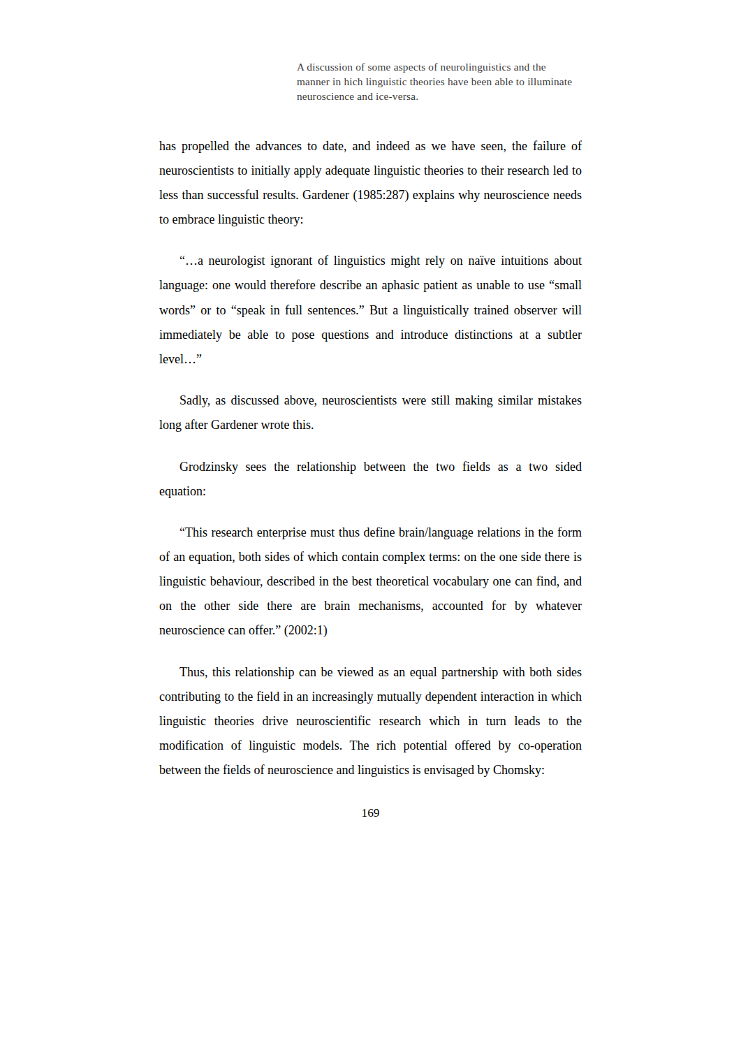A discussion of some aspects of neurolinguistics and the manner in hich linguistic theories have been able to illuminate neuroscience and ice-versa.
has propelled the advances to date, and indeed as we have seen, the failure of neuroscientists to initially apply adequate linguistic theories to their research led to less than successful results. Gardener (1985:287) explains why neuroscience needs to embrace linguistic theory:
“…a neurologist ignorant of linguistics might rely on naïve intuitions about language: one would therefore describe an aphasic patient as unable to use “small words” or to “speak in full sentences.” But a linguistically trained observer will immediately be able to pose questions and introduce distinctions at a subtler level…”
Sadly, as discussed above, neuroscientists were still making similar mistakes long after Gardener wrote this.
Grodzinsky sees the relationship between the two fields as a two sided equation:
“This research enterprise must thus define brain/language relations in the form of an equation, both sides of which contain complex terms: on the one side there is linguistic behaviour, described in the best theoretical vocabulary one can find, and on the other side there are brain mechanisms, accounted for by whatever neuroscience can offer.” (2002:1)
Thus, this relationship can be viewed as an equal partnership with both sides contributing to the field in an increasingly mutually dependent interaction in which linguistic theories drive neuroscientific research which in turn leads to the modification of linguistic models. The rich potential offered by co-operation between the fields of neuroscience and linguistics is envisaged by Chomsky:
169